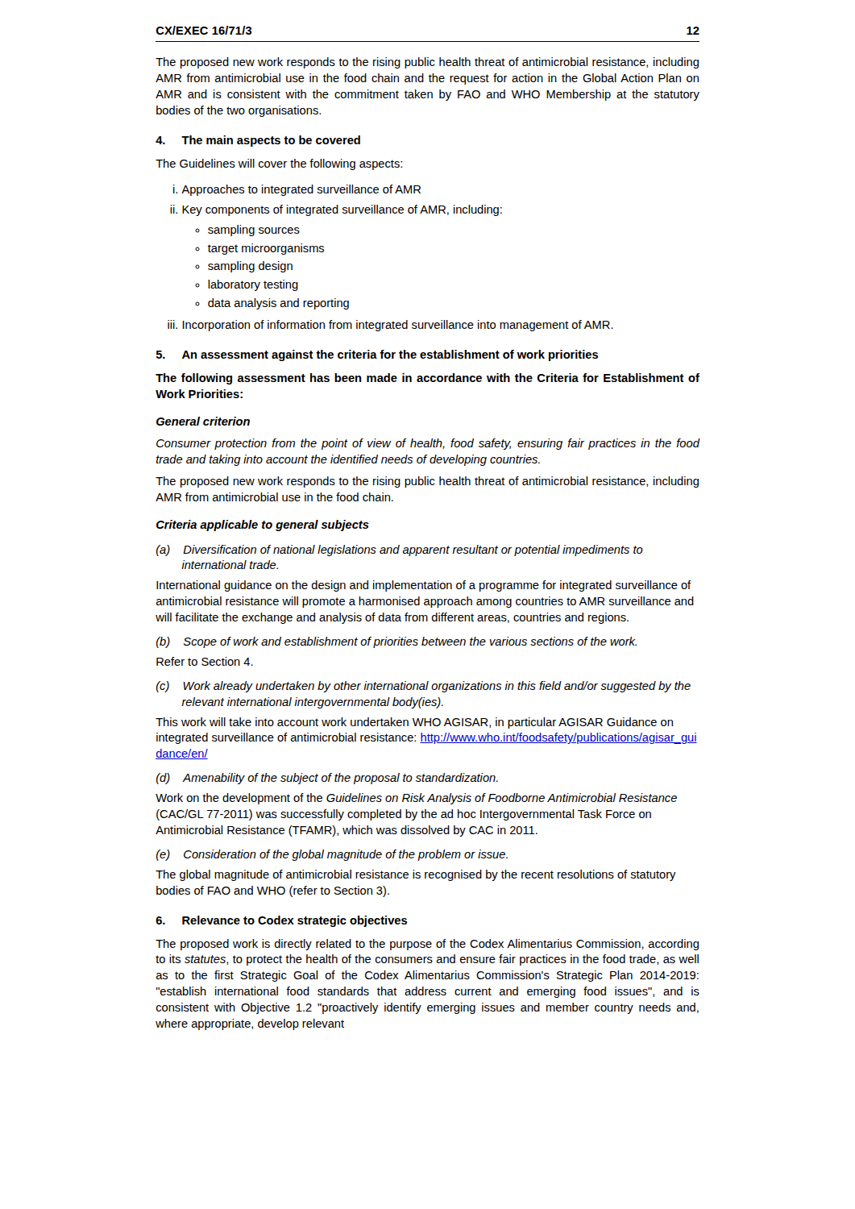CX/EXEC 16/71/3 12
The proposed new work responds to the rising public health threat of antimicrobial resistance, including AMR from antimicrobial use in the food chain and the request for action in the Global Action Plan on AMR and is consistent with the commitment taken by FAO and WHO Membership at the statutory bodies of the two organisations.
4. The main aspects to be covered
The Guidelines will cover the following aspects:
Approaches to integrated surveillance of AMR
Key components of integrated surveillance of AMR, including:
sampling sources
target microorganisms
sampling design
laboratory testing
data analysis and reporting
Incorporation of information from integrated surveillance into management of AMR.
5. An assessment against the criteria for the establishment of work priorities
The following assessment has been made in accordance with the Criteria for Establishment of Work Priorities:
General criterion
Consumer protection from the point of view of health, food safety, ensuring fair practices in the food trade and taking into account the identified needs of developing countries.
The proposed new work responds to the rising public health threat of antimicrobial resistance, including AMR from antimicrobial use in the food chain.
Criteria applicable to general subjects
(a) Diversification of national legislations and apparent resultant or potential impediments to international trade.
International guidance on the design and implementation of a programme for integrated surveillance of antimicrobial resistance will promote a harmonised approach among countries to AMR surveillance and will facilitate the exchange and analysis of data from different areas, countries and regions.
(b) Scope of work and establishment of priorities between the various sections of the work.
Refer to Section 4.
(c) Work already undertaken by other international organizations in this field and/or suggested by the relevant international intergovernmental body(ies).
This work will take into account work undertaken WHO AGISAR, in particular AGISAR Guidance on integrated surveillance of antimicrobial resistance: http://www.who.int/foodsafety/publications/agisar_guidance/en/
(d) Amenability of the subject of the proposal to standardization.
Work on the development of the Guidelines on Risk Analysis of Foodborne Antimicrobial Resistance (CAC/GL 77-2011) was successfully completed by the ad hoc Intergovernmental Task Force on Antimicrobial Resistance (TFAMR), which was dissolved by CAC in 2011.
(e) Consideration of the global magnitude of the problem or issue.
The global magnitude of antimicrobial resistance is recognised by the recent resolutions of statutory bodies of FAO and WHO (refer to Section 3).
6. Relevance to Codex strategic objectives
The proposed work is directly related to the purpose of the Codex Alimentarius Commission, according to its statutes, to protect the health of the consumers and ensure fair practices in the food trade, as well as to the first Strategic Goal of the Codex Alimentarius Commission's Strategic Plan 2014-2019: "establish international food standards that address current and emerging food issues", and is consistent with Objective 1.2 "proactively identify emerging issues and member country needs and, where appropriate, develop relevant